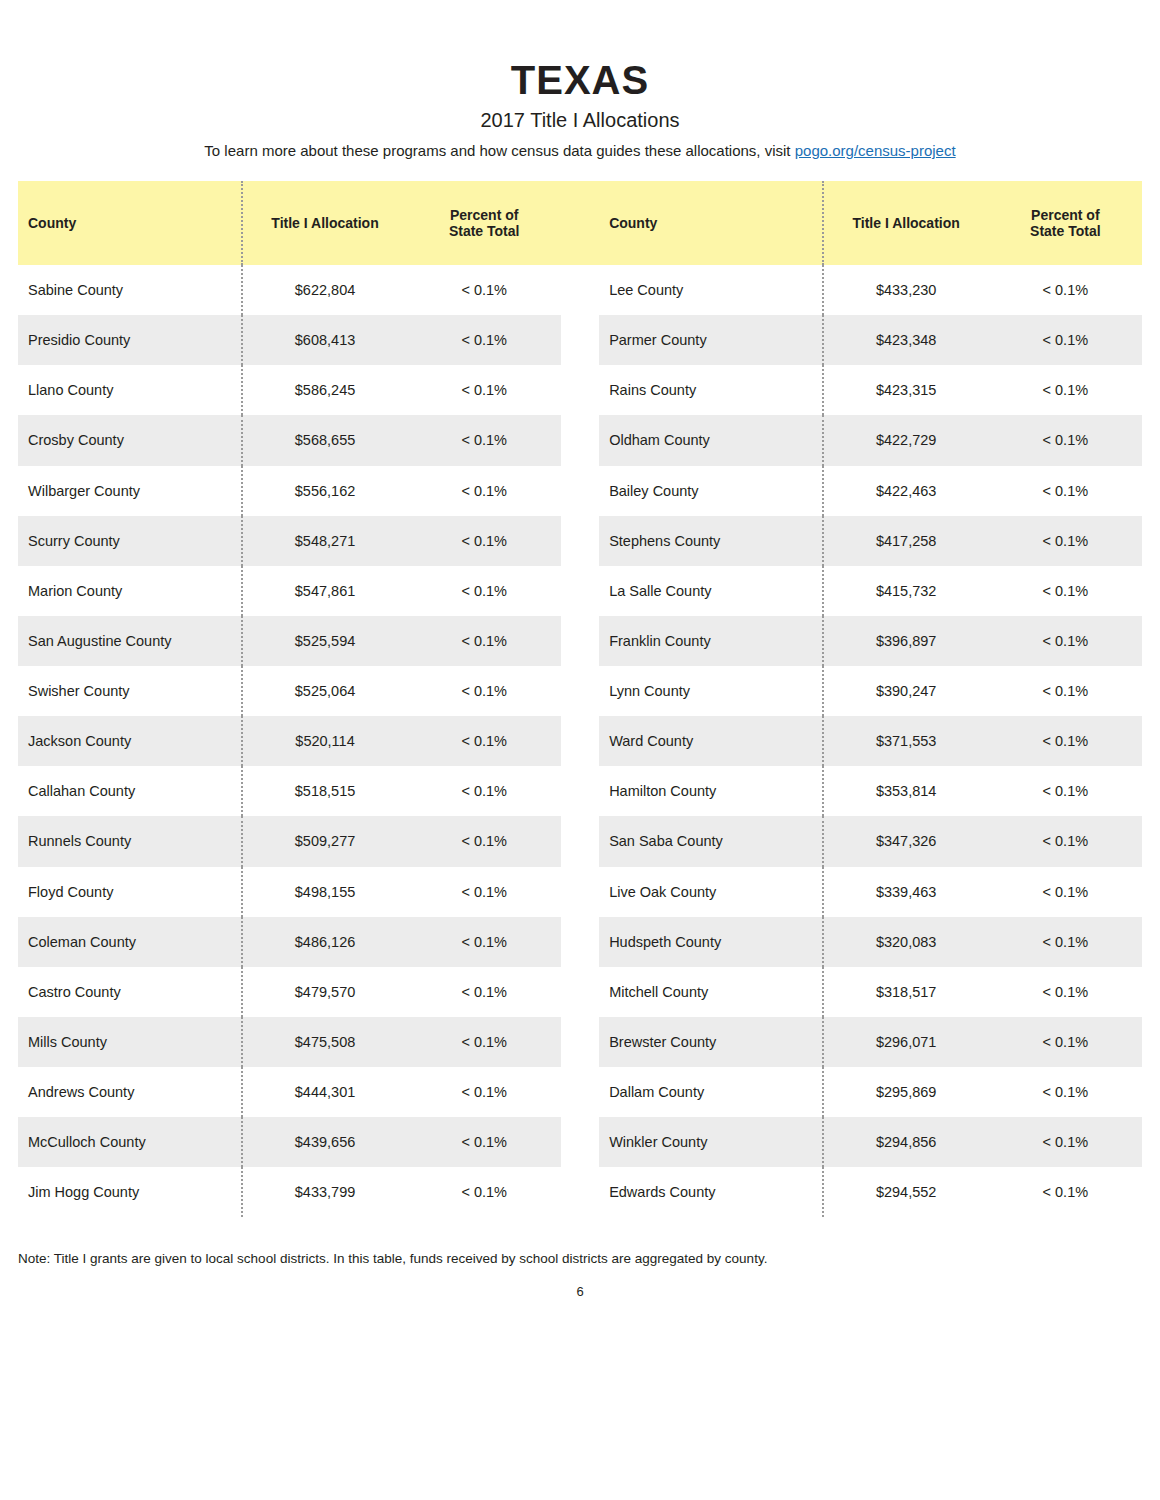TEXAS
2017 Title I Allocations
To learn more about these programs and how census data guides these allocations, visit pogo.org/census-project
| County | Title I Allocation | Percent of State Total | | County | Title I Allocation | Percent of State Total |
| --- | --- | --- | --- | --- | --- | --- |
| Sabine County | $622,804 | < 0.1% | | Lee County | $433,230 | < 0.1% |
| Presidio County | $608,413 | < 0.1% | | Parmer County | $423,348 | < 0.1% |
| Llano County | $586,245 | < 0.1% | | Rains County | $423,315 | < 0.1% |
| Crosby County | $568,655 | < 0.1% | | Oldham County | $422,729 | < 0.1% |
| Wilbarger County | $556,162 | < 0.1% | | Bailey County | $422,463 | < 0.1% |
| Scurry County | $548,271 | < 0.1% | | Stephens County | $417,258 | < 0.1% |
| Marion County | $547,861 | < 0.1% | | La Salle County | $415,732 | < 0.1% |
| San Augustine County | $525,594 | < 0.1% | | Franklin County | $396,897 | < 0.1% |
| Swisher County | $525,064 | < 0.1% | | Lynn County | $390,247 | < 0.1% |
| Jackson County | $520,114 | < 0.1% | | Ward County | $371,553 | < 0.1% |
| Callahan County | $518,515 | < 0.1% | | Hamilton County | $353,814 | < 0.1% |
| Runnels County | $509,277 | < 0.1% | | San Saba County | $347,326 | < 0.1% |
| Floyd County | $498,155 | < 0.1% | | Live Oak County | $339,463 | < 0.1% |
| Coleman County | $486,126 | < 0.1% | | Hudspeth County | $320,083 | < 0.1% |
| Castro County | $479,570 | < 0.1% | | Mitchell County | $318,517 | < 0.1% |
| Mills County | $475,508 | < 0.1% | | Brewster County | $296,071 | < 0.1% |
| Andrews County | $444,301 | < 0.1% | | Dallam County | $295,869 | < 0.1% |
| McCulloch County | $439,656 | < 0.1% | | Winkler County | $294,856 | < 0.1% |
| Jim Hogg County | $433,799 | < 0.1% | | Edwards County | $294,552 | < 0.1% |
Note: Title I grants are given to local school districts. In this table, funds received by school districts are aggregated by county.
6